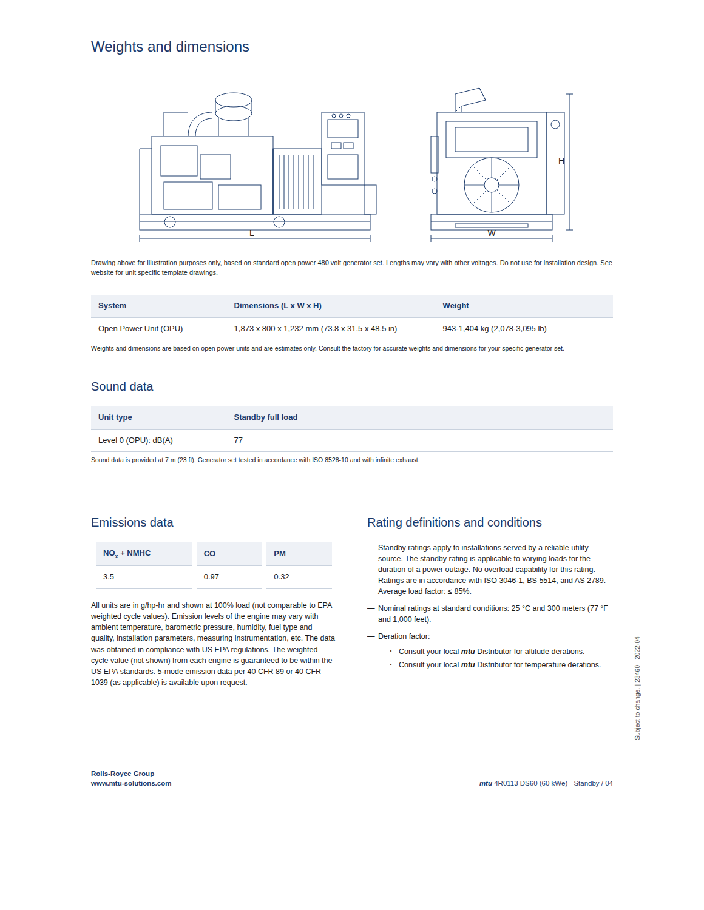Weights and dimensions
L
H W
Drawing above for illustration purposes only, based on standard open power 480 volt generator set. Lengths may vary with other voltages. Do not use for installation design. See website for unit specific template drawings.
| System | Dimensions (L x W x H) | Weight |
| --- | --- | --- |
| Open Power Unit (OPU) | 1,873 x 800 x 1,232 mm (73.8 x 31.5 x 48.5 in) | 943-1,404 kg (2,078-3,095 lb) |
Weights and dimensions are based on open power units and are estimates only. Consult the factory for accurate weights and dimensions for your specific generator set.
Sound data
| Unit type | Standby full load |
| --- | --- |
| Level 0 (OPU): dB(A) | 77 |
Sound data is provided at 7 m (23 ft). Generator set tested in accordance with ISO 8528-10 and with infinite exhaust.
Emissions data
| NO x + NMHC | CO | PM |
| --- | --- | --- |
| 3.5 | 0.97 | 0.32 |
All units are in g/hp-hr and shown at 100% load (not comparable to EPA weighted cycle values). Emission levels of the engine may vary with ambient temperature, barometric pressure, humidity, fuel type and quality, installation parameters, measuring instrumentation, etc. The data was obtained in compliance with US EPA regulations. The weighted cycle value (not shown) from each engine is guaranteed to be within the US EPA standards. 5-mode emission data per 40 CFR 89 or 40 CFR 1039 (as applicable) is available upon request.
Rating definitions and conditions
Standby ratings apply to installations served by a reliable utility source. The standby rating is applicable to varying loads for the duration of a power outage. No overload capability for this rating. Ratings are in accordance with ISO 3046-1, BS 5514, and AS 2789. Average load factor: ≤ 85%.
Nominal ratings at standard conditions: 25 °C and 300 meters (77 °F and 1,000 feet).
Deration factor:
Consult your local mtu Distributor for altitude derations.
Consult your local mtu Distributor for temperature derations.
Subject to change. | 23460 | 2022-04
Rolls-Royce Group
www.mtu-solutions.com
mtu 4R0113 DS60 (60 kWe) - Standby / 04